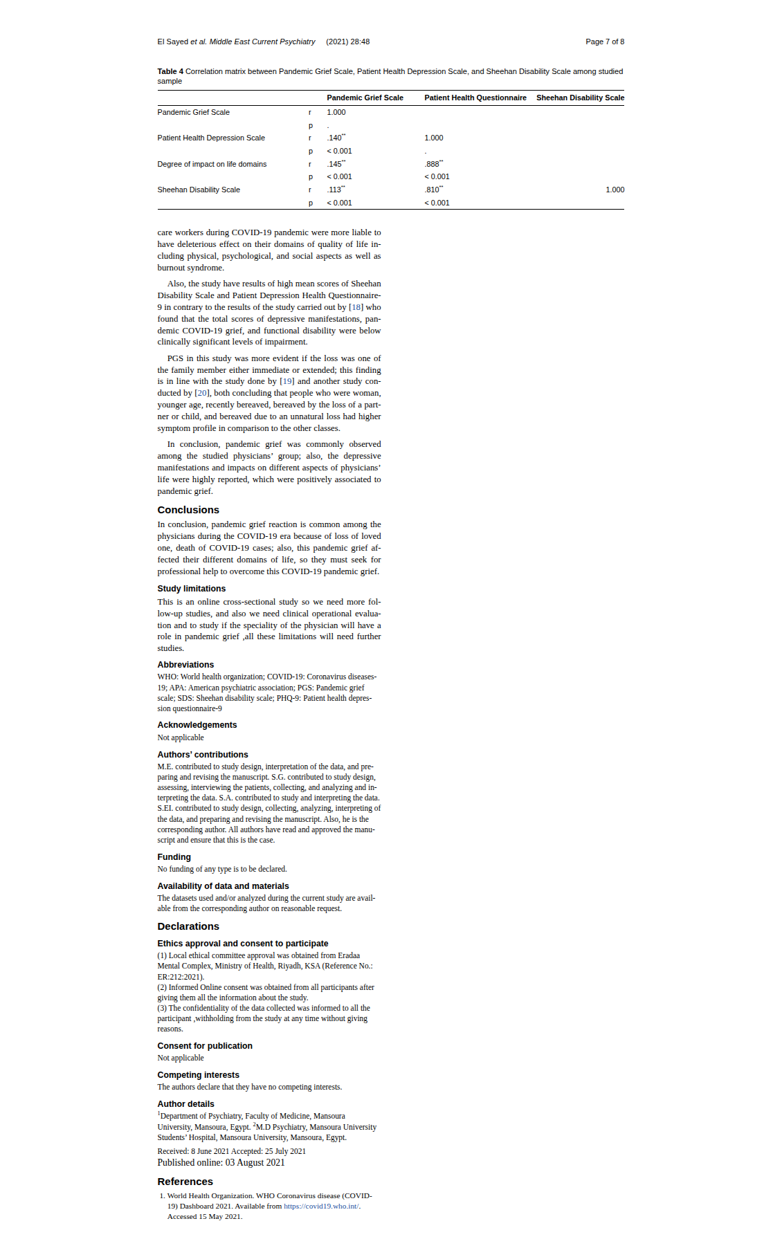El Sayed et al. Middle East Current Psychiatry (2021) 28:48
Page 7 of 8
Table 4 Correlation matrix between Pandemic Grief Scale, Patient Health Depression Scale, and Sheehan Disability Scale among studied sample
| | | Pandemic Grief Scale | Patient Health Questionnaire | Sheehan Disability Scale |
| --- | --- | --- | --- | --- |
| Pandemic Grief Scale | r | 1.000 | | |
| | p | . | | |
| Patient Health Depression Scale | r | .140 ** | 1.000 | |
| | p | < 0.001 | . | |
| Degree of impact on life domains | r | .145 ** | .888 ** | |
| | p | < 0.001 | < 0.001 | |
| Sheehan Disability Scale | r | .113 ** | .810 ** | 1.000 |
| | p | < 0.001 | < 0.001 | |
care workers during COVID-19 pandemic were more liable to have deleterious effect on their domains of quality of life including physical, psychological, and social aspects as well as burnout syndrome.
Also, the study have results of high mean scores of Sheehan Disability Scale and Patient Depression Health Questionnaire-9 in contrary to the results of the study carried out by [18] who found that the total scores of depressive manifestations, pandemic COVID-19 grief, and functional disability were below clinically significant levels of impairment.
PGS in this study was more evident if the loss was one of the family member either immediate or extended; this finding is in line with the study done by [19] and another study conducted by [20], both concluding that people who were woman, younger age, recently bereaved, bereaved by the loss of a partner or child, and bereaved due to an unnatural loss had higher symptom profile in comparison to the other classes.
In conclusion, pandemic grief was commonly observed among the studied physicians’ group; also, the depressive manifestations and impacts on different aspects of physicians’ life were highly reported, which were positively associated to pandemic grief.
Conclusions
In conclusion, pandemic grief reaction is common among the physicians during the COVID-19 era because of loss of loved one, death of COVID-19 cases; also, this pandemic grief affected their different domains of life, so they must seek for professional help to overcome this COVID-19 pandemic grief.
Study limitations
This is an online cross-sectional study so we need more follow-up studies, and also we need clinical operational evaluation and to study if the speciality of the physician will have a role in pandemic grief ,all these limitations will need further studies.
Abbreviations
WHO: World health organization; COVID-19: Coronavirus diseases-19; APA: American psychiatric association; PGS: Pandemic grief scale; SDS: Sheehan disability scale; PHQ-9: Patient health depression questionnaire-9
Acknowledgements
Not applicable
Authors’ contributions
M.E. contributed to study design, interpretation of the data, and preparing and revising the manuscript. S.G. contributed to study design, assessing, interviewing the patients, collecting, and analyzing and interpreting the data. S.A. contributed to study and interpreting the data. S.EI. contributed to study design, collecting, analyzing, interpreting of the data, and preparing and revising the manuscript. Also, he is the corresponding author. All authors have read and approved the manuscript and ensure that this is the case.
Funding
No funding of any type is to be declared.
Availability of data and materials
The datasets used and/or analyzed during the current study are available from the corresponding author on reasonable request.
Declarations
Ethics approval and consent to participate
(1) Local ethical committee approval was obtained from Eradaa Mental Complex, Ministry of Health, Riyadh, KSA (Reference No.: ER:212:2021).
(2) Informed Online consent was obtained from all participants after giving them all the information about the study.
(3) The confidentiality of the data collected was informed to all the participant ,withholding from the study at any time without giving reasons.
Consent for publication
Not applicable
Competing interests
The authors declare that they have no competing interests.
Author details
1Department of Psychiatry, Faculty of Medicine, Mansoura University, Mansoura, Egypt. 2M.D Psychiatry, Mansoura University Students’ Hospital, Mansoura University, Mansoura, Egypt.
Received: 8 June 2021 Accepted: 25 July 2021
Published online: 03 August 2021
References
World Health Organization. WHO Coronavirus disease (COVID-19) Dashboard 2021. Available from https://covid19.who.int/. Accessed 15 May 2021.